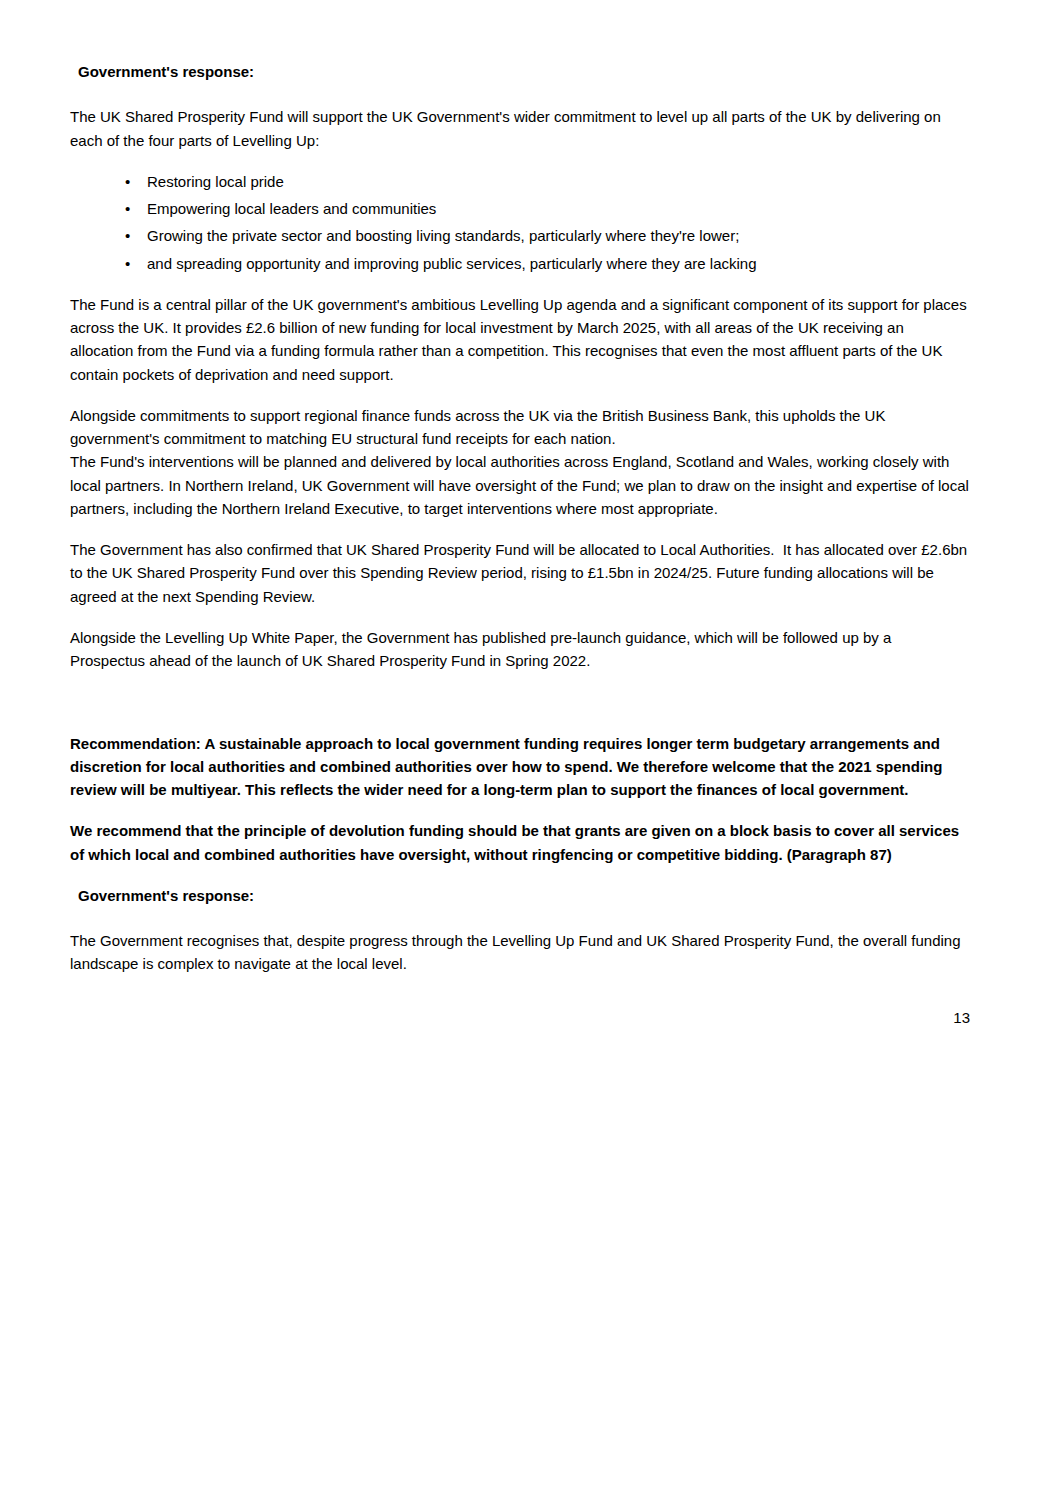Government's response:
The UK Shared Prosperity Fund will support the UK Government's wider commitment to level up all parts of the UK by delivering on each of the four parts of Levelling Up:
Restoring local pride
Empowering local leaders and communities
Growing the private sector and boosting living standards, particularly where they're lower;
and spreading opportunity and improving public services, particularly where they are lacking
The Fund is a central pillar of the UK government's ambitious Levelling Up agenda and a significant component of its support for places across the UK. It provides £2.6 billion of new funding for local investment by March 2025, with all areas of the UK receiving an allocation from the Fund via a funding formula rather than a competition. This recognises that even the most affluent parts of the UK contain pockets of deprivation and need support.
Alongside commitments to support regional finance funds across the UK via the British Business Bank, this upholds the UK government's commitment to matching EU structural fund receipts for each nation.
The Fund's interventions will be planned and delivered by local authorities across England, Scotland and Wales, working closely with local partners. In Northern Ireland, UK Government will have oversight of the Fund; we plan to draw on the insight and expertise of local partners, including the Northern Ireland Executive, to target interventions where most appropriate.
The Government has also confirmed that UK Shared Prosperity Fund will be allocated to Local Authorities. It has allocated over £2.6bn to the UK Shared Prosperity Fund over this Spending Review period, rising to £1.5bn in 2024/25. Future funding allocations will be agreed at the next Spending Review.
Alongside the Levelling Up White Paper, the Government has published pre-launch guidance, which will be followed up by a Prospectus ahead of the launch of UK Shared Prosperity Fund in Spring 2022.
Recommendation: A sustainable approach to local government funding requires longer term budgetary arrangements and discretion for local authorities and combined authorities over how to spend. We therefore welcome that the 2021 spending review will be multiyear. This reflects the wider need for a long-term plan to support the finances of local government.
We recommend that the principle of devolution funding should be that grants are given on a block basis to cover all services of which local and combined authorities have oversight, without ringfencing or competitive bidding. (Paragraph 87)
Government's response:
The Government recognises that, despite progress through the Levelling Up Fund and UK Shared Prosperity Fund, the overall funding landscape is complex to navigate at the local level.
13